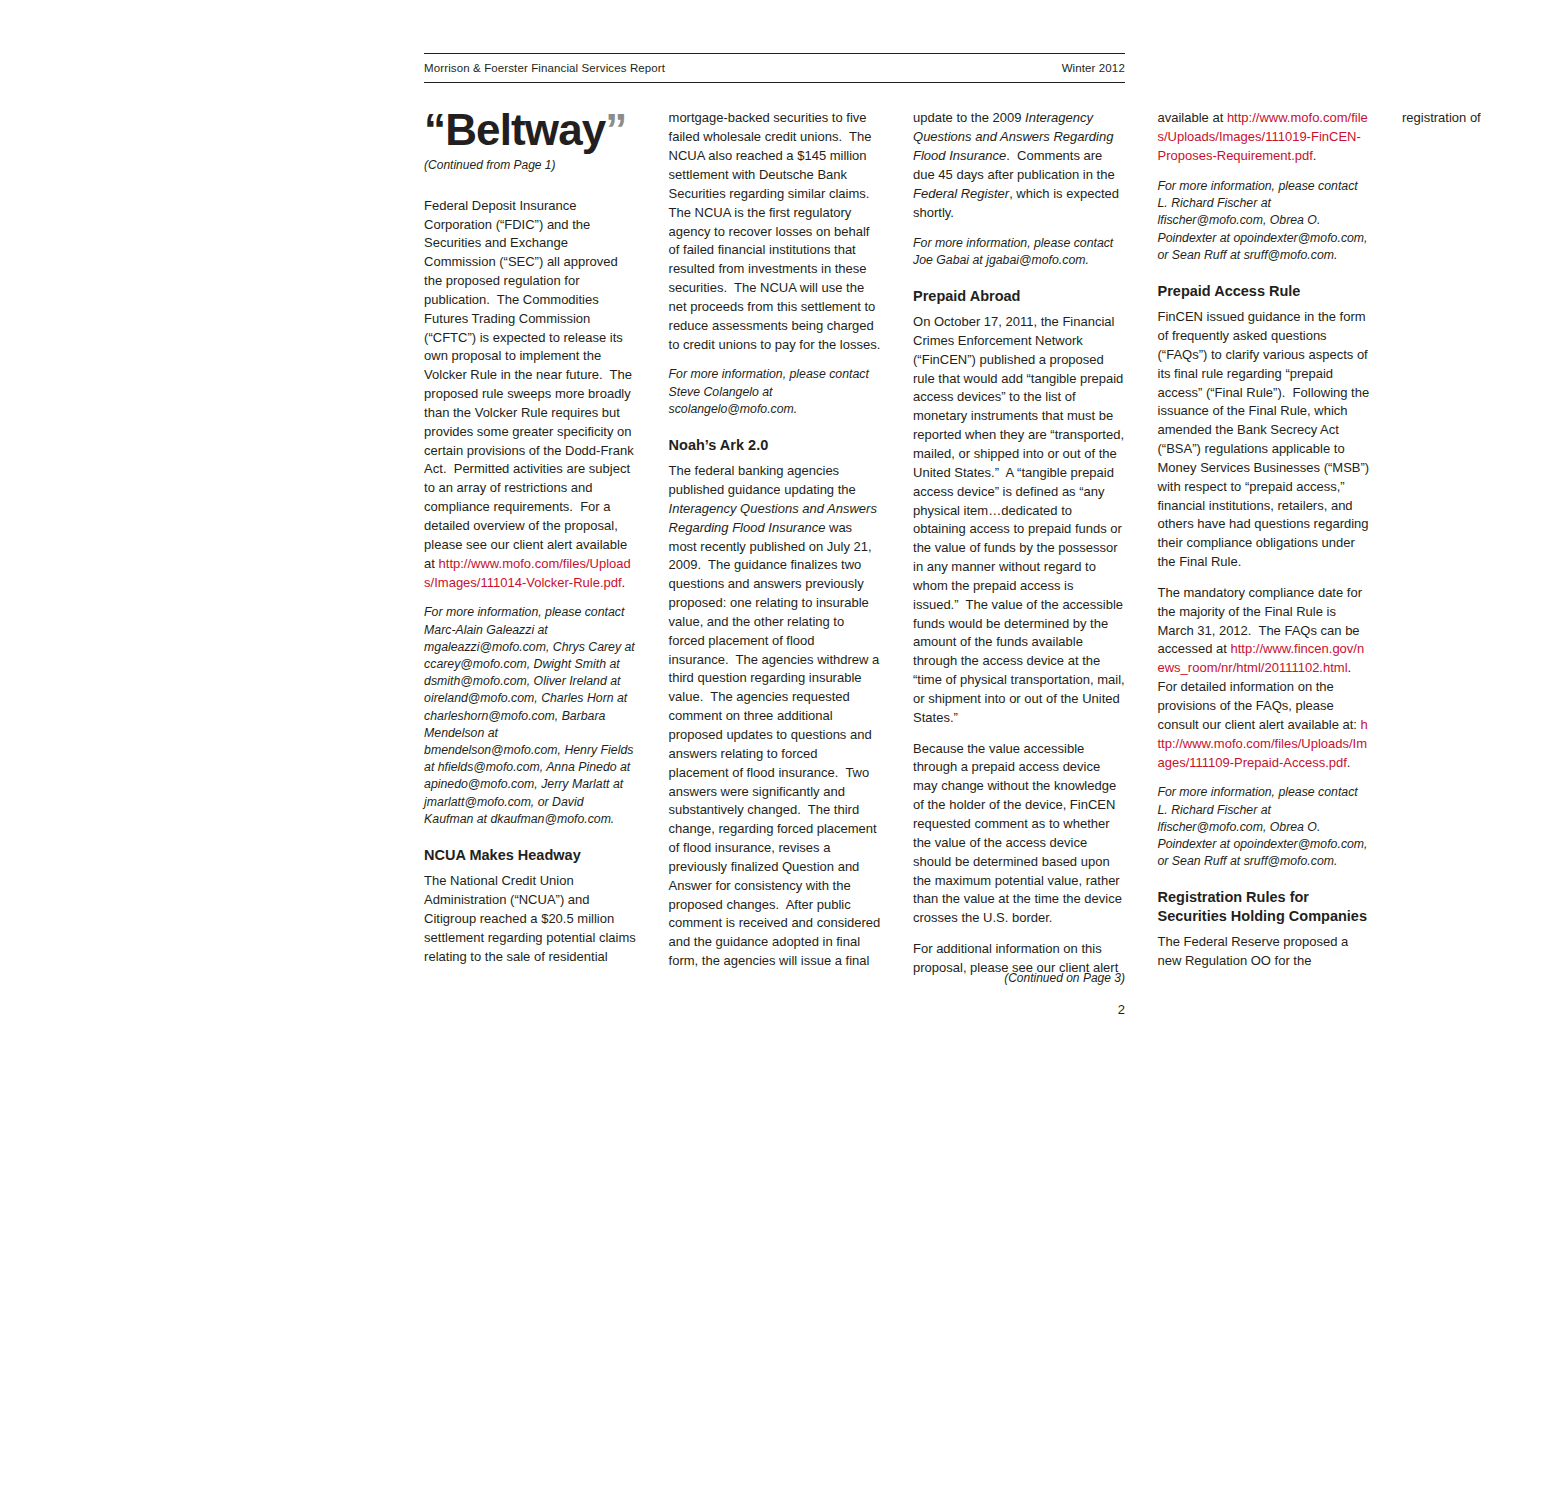Morrison & Foerster Financial Services Report Winter 2012
“Beltway”
(Continued from Page 1)
Federal Deposit Insurance Corporation (“FDIC”) and the Securities and Exchange Commission (“SEC”) all approved the proposed regulation for publication. The Commodities Futures Trading Commission (“CFTC”) is expected to release its own proposal to implement the Volcker Rule in the near future. The proposed rule sweeps more broadly than the Volcker Rule requires but provides some greater specificity on certain provisions of the Dodd-Frank Act. Permitted activities are subject to an array of restrictions and compliance requirements. For a detailed overview of the proposal, please see our client alert available at http://www.mofo.com/files/Uploads/Images/111014-Volcker-Rule.pdf.
For more information, please contact Marc-Alain Galeazzi at mgaleazzi@mofo.com, Chrys Carey at ccarey@mofo.com, Dwight Smith at dsmith@mofo.com, Oliver Ireland at oireland@mofo.com, Charles Horn at charleshorn@mofo.com, Barbara Mendelson at bmendelson@mofo.com, Henry Fields at hfields@mofo.com, Anna Pinedo at apinedo@mofo.com, Jerry Marlatt at jmarlatt@mofo.com, or David Kaufman at dkaufman@mofo.com.
NCUA Makes Headway
The National Credit Union Administration (“NCUA”) and Citigroup reached a $20.5 million settlement regarding potential claims relating to the sale of residential mortgage-backed securities to five failed wholesale credit unions. The NCUA also reached a $145 million settlement with Deutsche Bank Securities regarding similar claims. The NCUA is the first regulatory agency to recover losses on behalf of failed financial institutions that resulted from investments in these securities. The NCUA will use the net proceeds from this settlement to reduce assessments being charged to credit unions to pay for the losses.
For more information, please contact Steve Colangelo at scolangelo@mofo.com.
Noah’s Ark 2.0
The federal banking agencies published guidance updating the Interagency Questions and Answers Regarding Flood Insurance was most recently published on July 21, 2009. The guidance finalizes two questions and answers previously proposed: one relating to insurable value, and the other relating to forced placement of flood insurance. The agencies withdrew a third question regarding insurable value. The agencies requested comment on three additional proposed updates to questions and answers relating to forced placement of flood insurance. Two answers were significantly and substantively changed. The third change, regarding forced placement of flood insurance, revises a previously finalized Question and Answer for consistency with the proposed changes. After public comment is received and considered and the guidance adopted in final form, the agencies will issue a final update to the 2009 Interagency Questions and Answers Regarding Flood Insurance. Comments are due 45 days after publication in the Federal Register, which is expected shortly.
For more information, please contact Joe Gabai at jgabai@mofo.com.
Prepaid Abroad
On October 17, 2011, the Financial Crimes Enforcement Network (“FinCEN”) published a proposed rule that would add “tangible prepaid access devices” to the list of monetary instruments that must be reported when they are “transported, mailed, or shipped into or out of the United States.” A “tangible prepaid access device” is defined as “any physical item…dedicated to obtaining access to prepaid funds or the value of funds by the possessor in any manner without regard to whom the prepaid access is issued.” The value of the accessible funds would be determined by the amount of the funds available through the access device at the “time of physical transportation, mail, or shipment into or out of the United States.”
Because the value accessible through a prepaid access device may change without the knowledge of the holder of the device, FinCEN requested comment as to whether the value of the access device should be determined based upon the maximum potential value, rather than the value at the time the device crosses the U.S. border.
For additional information on this proposal, please see our client alert available at http://www.mofo.com/files/Uploads/Images/111019-FinCEN-Proposes-Requirement.pdf.
For more information, please contact L. Richard Fischer at lfischer@mofo.com, Obrea O. Poindexter at opoindexter@mofo.com, or Sean Ruff at sruff@mofo.com.
Prepaid Access Rule
FinCEN issued guidance in the form of frequently asked questions (“FAQs”) to clarify various aspects of its final rule regarding “prepaid access” (“Final Rule”). Following the issuance of the Final Rule, which amended the Bank Secrecy Act (“BSA”) regulations applicable to Money Services Businesses (“MSB”) with respect to “prepaid access,” financial institutions, retailers, and others have had questions regarding their compliance obligations under the Final Rule.
The mandatory compliance date for the majority of the Final Rule is March 31, 2012. The FAQs can be accessed at http://www.fincen.gov/news_room/nr/html/20111102.html. For detailed information on the provisions of the FAQs, please consult our client alert available at: http://www.mofo.com/files/Uploads/Images/111109-Prepaid-Access.pdf.
For more information, please contact L. Richard Fischer at lfischer@mofo.com, Obrea O. Poindexter at opoindexter@mofo.com, or Sean Ruff at sruff@mofo.com.
Registration Rules for Securities Holding Companies
The Federal Reserve proposed a new Regulation OO for the registration of
(Continued on Page 3)
2